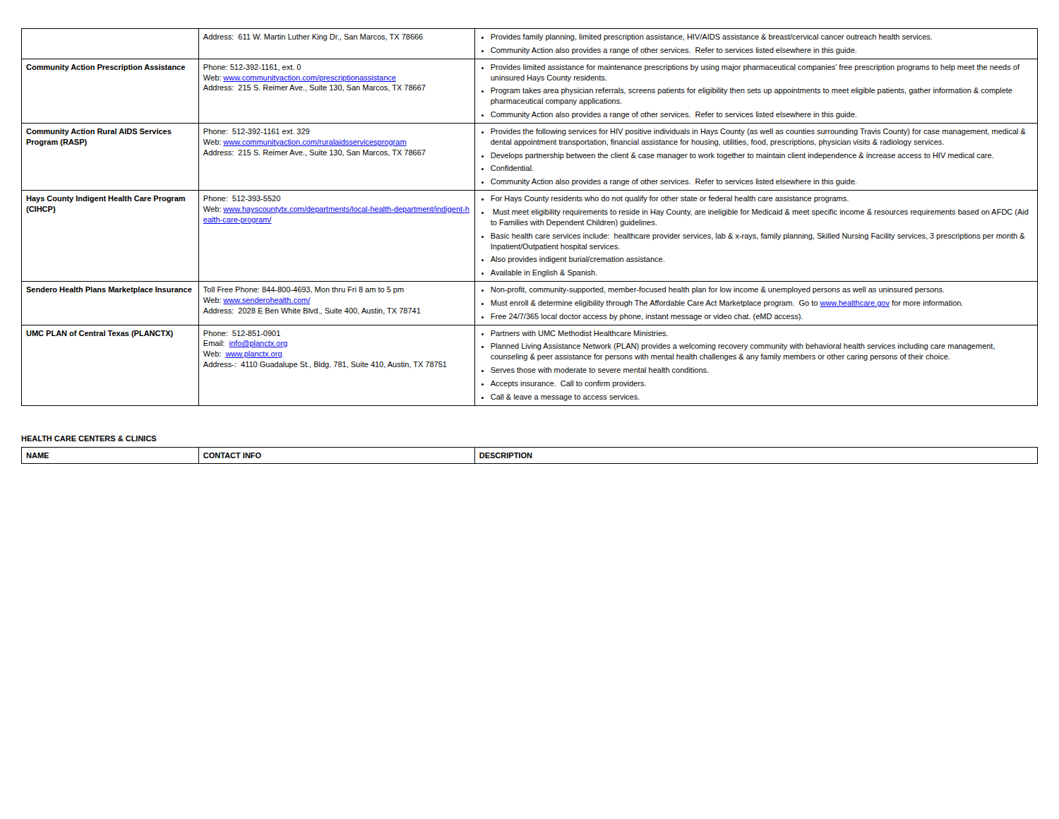| | Address: 611 W. Martin Luther King Dr., San Marcos, TX 78666 | Provides family planning, limited prescription assistance, HIV/AIDS assistance & breast/cervical cancer outreach health services. Community Action also provides a range of other services. Refer to services listed elsewhere in this guide. |
| Community Action Prescription Assistance | Phone: 512-392-1161, ext. 0 Web: www.communityaction.com/prescriptionassistance Address: 215 S. Reimer Ave., Suite 130, San Marcos, TX 78667 | Provides limited assistance for maintenance prescriptions by using major pharmaceutical companies’ free prescription programs to help meet the needs of uninsured Hays County residents. Program takes area physician referrals, screens patients for eligibility then sets up appointments to meet eligible patients, gather information & complete pharmaceutical company applications. Community Action also provides a range of other services. Refer to services listed elsewhere in this guide. |
| Community Action Rural AIDS Services Program (RASP) | Phone: 512-392-1161 ext. 329 Web: www.communityaction.com/ruralaidsservicesprogram Address: 215 S. Reimer Ave., Suite 130, San Marcos, TX 78667 | Provides the following services for HIV positive individuals in Hays County (as well as counties surrounding Travis County) for case management, medical & dental appointment transportation, financial assistance for housing, utilities, food, prescriptions, physician visits & radiology services. Develops partnership between the client & case manager to work together to maintain client independence & increase access to HIV medical care. Confidential. Community Action also provides a range of other services. Refer to services listed elsewhere in this guide. |
| Hays County Indigent Health Care Program (CIHCP) | Phone: 512-393-5520 Web: www.hayscountytx.com/departments/local-health-department/indigent-health-care-program/ | For Hays County residents who do not qualify for other state or federal health care assistance programs. Must meet eligibility requirements to reside in Hay County, are ineligible for Medicaid & meet specific income & resources requirements based on AFDC (Aid to Families with Dependent Children) guidelines. Basic health care services include: healthcare provider services, lab & x-rays, family planning, Skilled Nursing Facility services, 3 prescriptions per month & Inpatient/Outpatient hospital services. Also provides indigent burial/cremation assistance. Available in English & Spanish. |
| Sendero Health Plans Marketplace Insurance | Toll Free Phone: 844-800-4693, Mon thru Fri 8 am to 5 pm Web: www.senderohealth.com/ Address: 2028 E Ben White Blvd., Suite 400, Austin, TX 78741 | Non-profit, community-supported, member-focused health plan for low income & unemployed persons as well as uninsured persons. Must enroll & determine eligibility through The Affordable Care Act Marketplace program. Go to www.healthcare.gov for more information. Free 24/7/365 local doctor access by phone, instant message or video chat. (eMD access). |
| UMC PLAN of Central Texas (PLANCTX) | Phone: 512-851-0901 Email: info@planctx.org Web: www.planctx.org Address-: 4110 Guadalupe St., Bldg. 781, Suite 410, Austin, TX 78751 | Partners with UMC Methodist Healthcare Ministries. Planned Living Assistance Network (PLAN) provides a welcoming recovery community with behavioral health services including care management, counseling & peer assistance for persons with mental health challenges & any family members or other caring persons of their choice. Serves those with moderate to severe mental health conditions. Accepts insurance. Call to confirm providers. Call & leave a message to access services. |
HEALTH CARE CENTERS & CLINICS
| NAME | CONTACT INFO | DESCRIPTION |